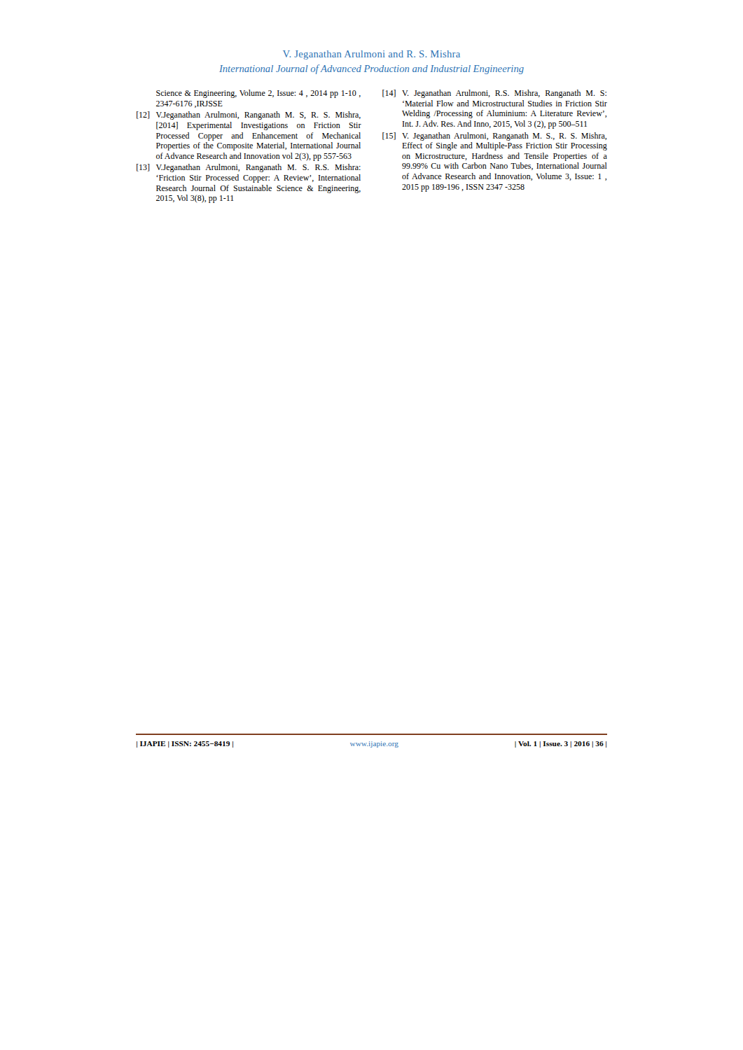V. Jeganathan Arulmoni and R. S. Mishra
International Journal of Advanced Production and Industrial Engineering
Science & Engineering, Volume 2, Issue: 4 , 2014 pp 1-10 , 2347-6176 ,IRJSSE
[12] V.Jeganathan Arulmoni, Ranganath M. S, R. S. Mishra, [2014] Experimental Investigations on Friction Stir Processed Copper and Enhancement of Mechanical Properties of the Composite Material, International Journal of Advance Research and Innovation vol 2(3), pp 557-563
[13] V.Jeganathan Arulmoni, Ranganath M. S. R.S. Mishra: ‘Friction Stir Processed Copper: A Review’, International Research Journal Of Sustainable Science & Engineering, 2015, Vol 3(8), pp 1-11
[14] V. Jeganathan Arulmoni, R.S. Mishra, Ranganath M. S: ‘Material Flow and Microstructural Studies in Friction Stir Welding /Processing of Aluminium: A Literature Review’, Int. J. Adv. Res. And Inno, 2015, Vol 3 (2), pp 500–511
[15] V. Jeganathan Arulmoni, Ranganath M. S., R. S. Mishra, Effect of Single and Multiple-Pass Friction Stir Processing on Microstructure, Hardness and Tensile Properties of a 99.99% Cu with Carbon Nano Tubes, International Journal of Advance Research and Innovation, Volume 3, Issue: 1 , 2015 pp 189-196 , ISSN 2347 -3258
| IJAPIE | ISSN: 2455−8419 |
www.ijapie.org
| Vol. 1 | Issue. 3 | 2016 | 36 |